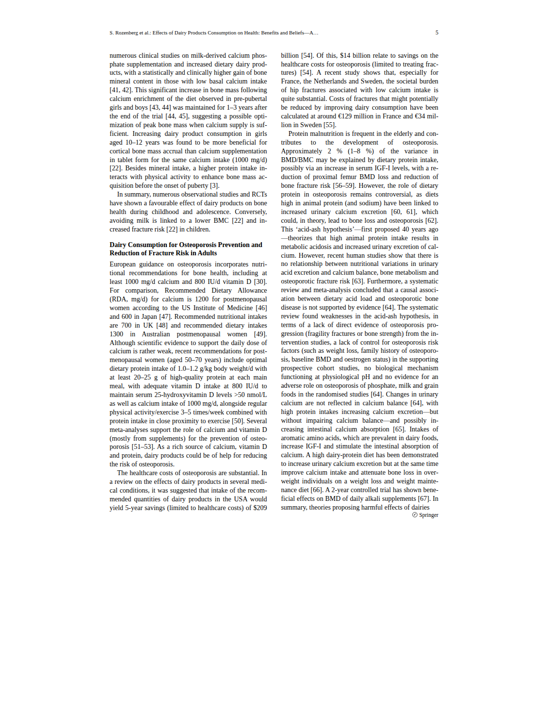S. Rozenberg et al.: Effects of Dairy Products Consumption on Health: Benefits and Beliefs—A…
5
numerous clinical studies on milk-derived calcium phosphate supplementation and increased dietary dairy products, with a statistically and clinically higher gain of bone mineral content in those with low basal calcium intake [41, 42]. This significant increase in bone mass following calcium enrichment of the diet observed in pre-pubertal girls and boys [43, 44] was maintained for 1–3 years after the end of the trial [44, 45], suggesting a possible optimization of peak bone mass when calcium supply is sufficient. Increasing dairy product consumption in girls aged 10–12 years was found to be more beneficial for cortical bone mass accrual than calcium supplementation in tablet form for the same calcium intake (1000 mg/d) [22]. Besides mineral intake, a higher protein intake interacts with physical activity to enhance bone mass acquisition before the onset of puberty [3].
In summary, numerous observational studies and RCTs have shown a favourable effect of dairy products on bone health during childhood and adolescence. Conversely, avoiding milk is linked to a lower BMC [22] and increased fracture risk [22] in children.
Dairy Consumption for Osteoporosis Prevention and Reduction of Fracture Risk in Adults
European guidance on osteoporosis incorporates nutritional recommendations for bone health, including at least 1000 mg/d calcium and 800 IU/d vitamin D [30]. For comparison, Recommended Dietary Allowance (RDA, mg/d) for calcium is 1200 for postmenopausal women according to the US Institute of Medicine [46] and 600 in Japan [47]. Recommended nutritional intakes are 700 in UK [48] and recommended dietary intakes 1300 in Australian postmenopausal women [49]. Although scientific evidence to support the daily dose of calcium is rather weak, recent recommendations for postmenopausal women (aged 50–70 years) include optimal dietary protein intake of 1.0–1.2 g/kg body weight/d with at least 20–25 g of high-quality protein at each main meal, with adequate vitamin D intake at 800 IU/d to maintain serum 25-hydroxyvitamin D levels >50 nmol/L as well as calcium intake of 1000 mg/d, alongside regular physical activity/exercise 3–5 times/week combined with protein intake in close proximity to exercise [50]. Several meta-analyses support the role of calcium and vitamin D (mostly from supplements) for the prevention of osteoporosis [51–53]. As a rich source of calcium, vitamin D and protein, dairy products could be of help for reducing the risk of osteoporosis.
The healthcare costs of osteoporosis are substantial. In a review on the effects of dairy products in several medical conditions, it was suggested that intake of the recommended quantities of dairy products in the USA would yield 5-year savings (limited to healthcare costs) of $209 billion [54]. Of this, $14 billion relate to savings on the healthcare costs for osteoporosis (limited to treating fractures) [54]. A recent study shows that, especially for France, the Netherlands and Sweden, the societal burden of hip fractures associated with low calcium intake is quite substantial. Costs of fractures that might potentially be reduced by improving dairy consumption have been calculated at around €129 million in France and €34 million in Sweden [55].
Protein malnutrition is frequent in the elderly and contributes to the development of osteoporosis. Approximately 2 % (1–8 %) of the variance in BMD/BMC may be explained by dietary protein intake, possibly via an increase in serum IGF-I levels, with a reduction of proximal femur BMD loss and reduction of bone fracture risk [56–59]. However, the role of dietary protein in osteoporosis remains controversial, as diets high in animal protein (and sodium) have been linked to increased urinary calcium excretion [60, 61], which could, in theory, lead to bone loss and osteoporosis [62]. This ‘acid-ash hypothesis’—first proposed 40 years ago—theorizes that high animal protein intake results in metabolic acidosis and increased urinary excretion of calcium. However, recent human studies show that there is no relationship between nutritional variations in urinary acid excretion and calcium balance, bone metabolism and osteoporotic fracture risk [63]. Furthermore, a systematic review and meta-analysis concluded that a causal association between dietary acid load and osteoporotic bone disease is not supported by evidence [64]. The systematic review found weaknesses in the acid-ash hypothesis, in terms of a lack of direct evidence of osteoporosis progression (fragility fractures or bone strength) from the intervention studies, a lack of control for osteoporosis risk factors (such as weight loss, family history of osteoporosis, baseline BMD and oestrogen status) in the supporting prospective cohort studies, no biological mechanism functioning at physiological pH and no evidence for an adverse role on osteoporosis of phosphate, milk and grain foods in the randomised studies [64]. Changes in urinary calcium are not reflected in calcium balance [64], with high protein intakes increasing calcium excretion—but without impairing calcium balance—and possibly increasing intestinal calcium absorption [65]. Intakes of aromatic amino acids, which are prevalent in dairy foods, increase IGF-I and stimulate the intestinal absorption of calcium. A high dairy-protein diet has been demonstrated to increase urinary calcium excretion but at the same time improve calcium intake and attenuate bone loss in overweight individuals on a weight loss and weight maintenance diet [66]. A 2-year controlled trial has shown beneficial effects on BMD of daily alkali supplements [67]. In summary, theories proposing harmful effects of dairies
Springer